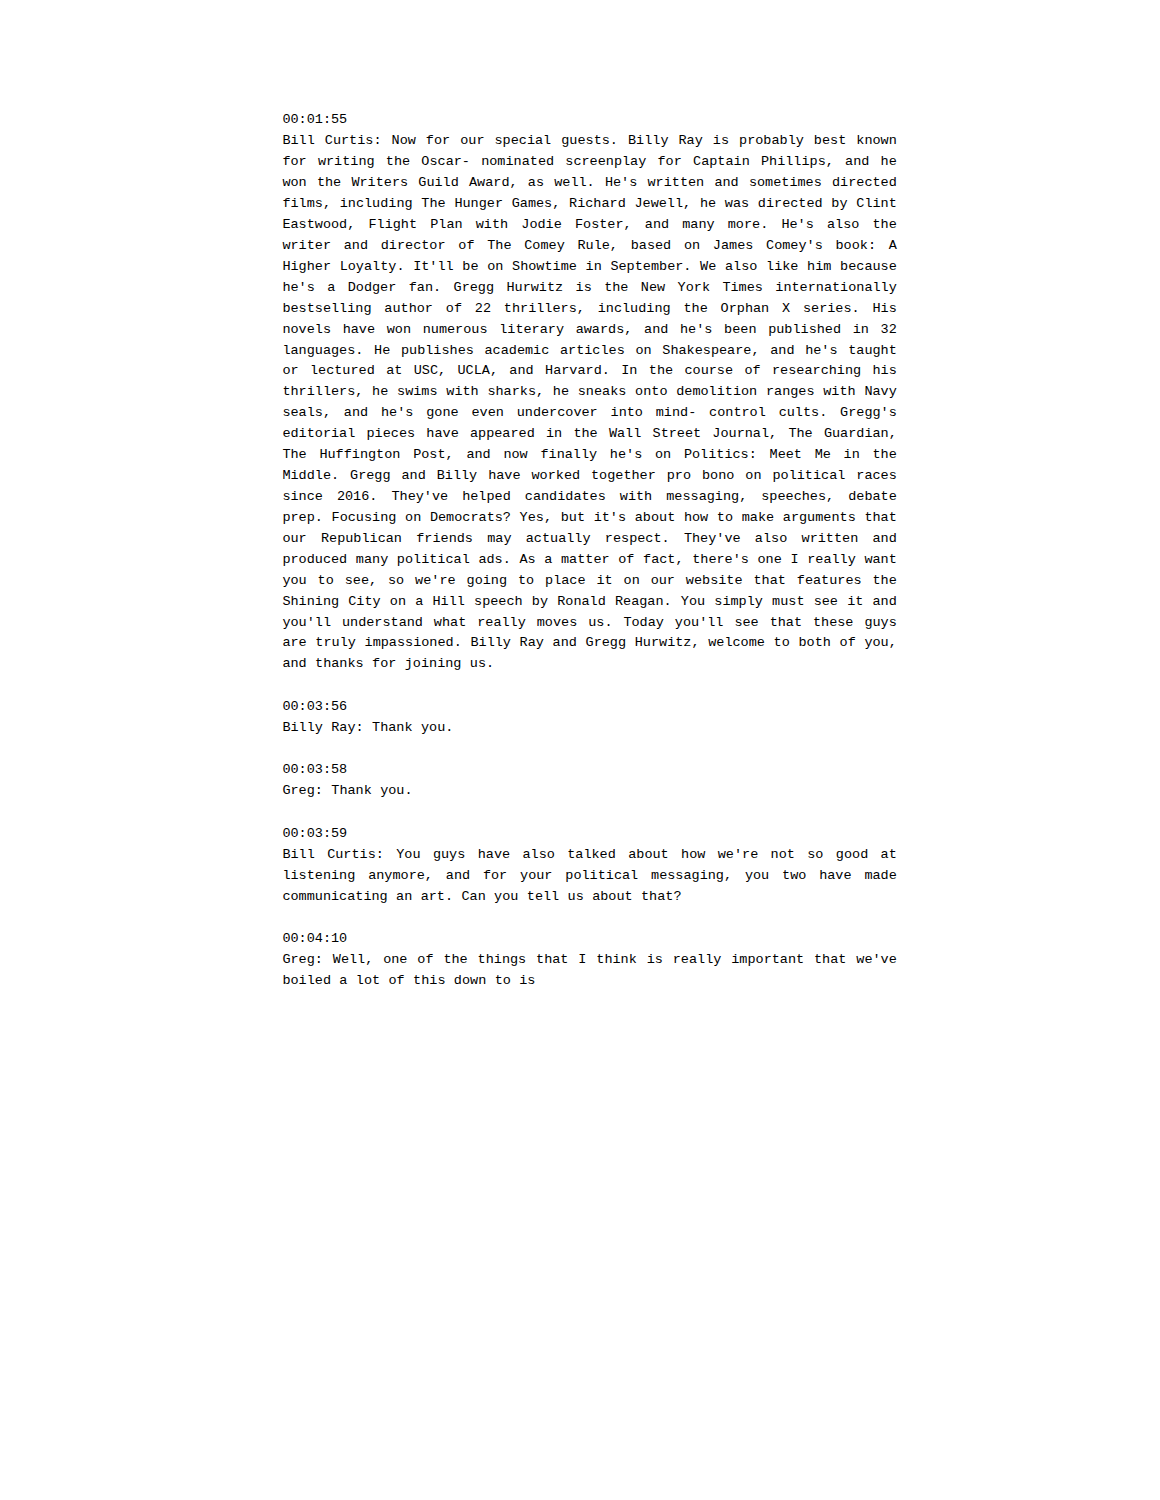00:01:55
Bill Curtis: Now for our special guests. Billy Ray is probably best known for writing the Oscar- nominated screenplay for Captain Phillips, and he won the Writers Guild Award, as well. He's written and sometimes directed films, including The Hunger Games, Richard Jewell, he was directed by Clint Eastwood, Flight Plan with Jodie Foster, and many more. He's also the writer and director of The Comey Rule, based on James Comey's book: A Higher Loyalty. It'll be on Showtime in September. We also like him because he's a Dodger fan. Gregg Hurwitz is the New York Times internationally bestselling author of 22 thrillers, including the Orphan X series. His novels have won numerous literary awards, and he's been published in 32 languages. He publishes academic articles on Shakespeare, and he's taught or lectured at USC, UCLA, and Harvard. In the course of researching his thrillers, he swims with sharks, he sneaks onto demolition ranges with Navy seals, and he's gone even undercover into mind- control cults. Gregg's editorial pieces have appeared in the Wall Street Journal, The Guardian, The Huffington Post, and now finally he's on Politics: Meet Me in the Middle. Gregg and Billy have worked together pro bono on political races since 2016. They've helped candidates with messaging, speeches, debate prep. Focusing on Democrats? Yes, but it's about how to make arguments that our Republican friends may actually respect. They've also written and produced many political ads. As a matter of fact, there's one I really want you to see, so we're going to place it on our website that features the Shining City on a Hill speech by Ronald Reagan. You simply must see it and you'll understand what really moves us. Today you'll see that these guys are truly impassioned. Billy Ray and Gregg Hurwitz, welcome to both of you, and thanks for joining us.
00:03:56
Billy Ray: Thank you.
00:03:58
Greg: Thank you.
00:03:59
Bill Curtis: You guys have also talked about how we're not so good at listening anymore, and for your political messaging, you two have made communicating an art. Can you tell us about that?
00:04:10
Greg: Well, one of the things that I think is really important that we've boiled a lot of this down to is